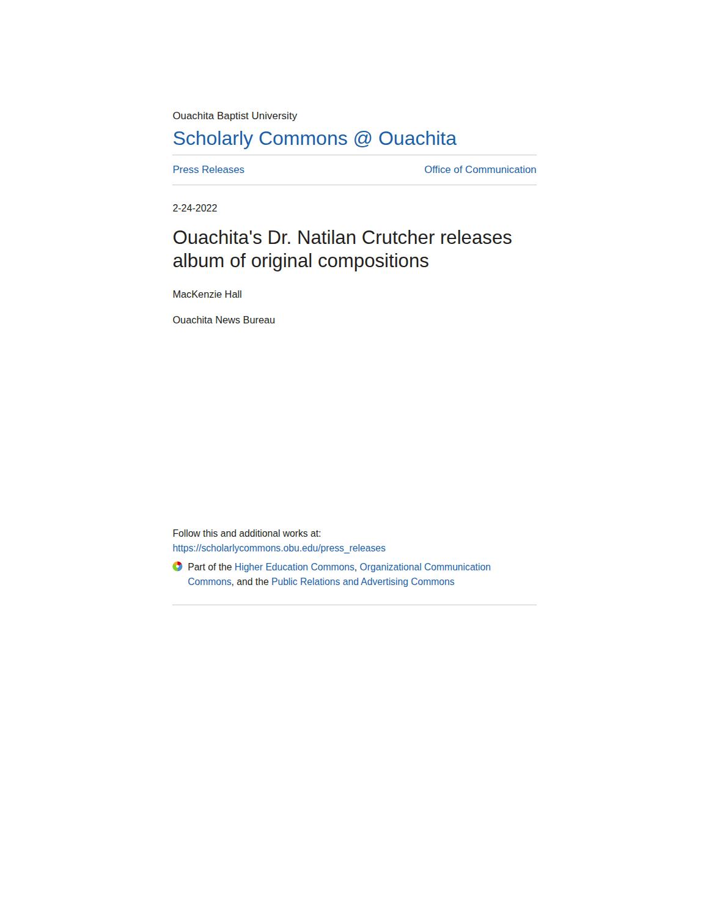Ouachita Baptist University
Scholarly Commons @ Ouachita
Press Releases Office of Communication
2-24-2022
Ouachita's Dr. Natilan Crutcher releases album of original compositions
MacKenzie Hall
Ouachita News Bureau
Follow this and additional works at: https://scholarlycommons.obu.edu/press_releases
Part of the Higher Education Commons, Organizational Communication Commons, and the Public Relations and Advertising Commons